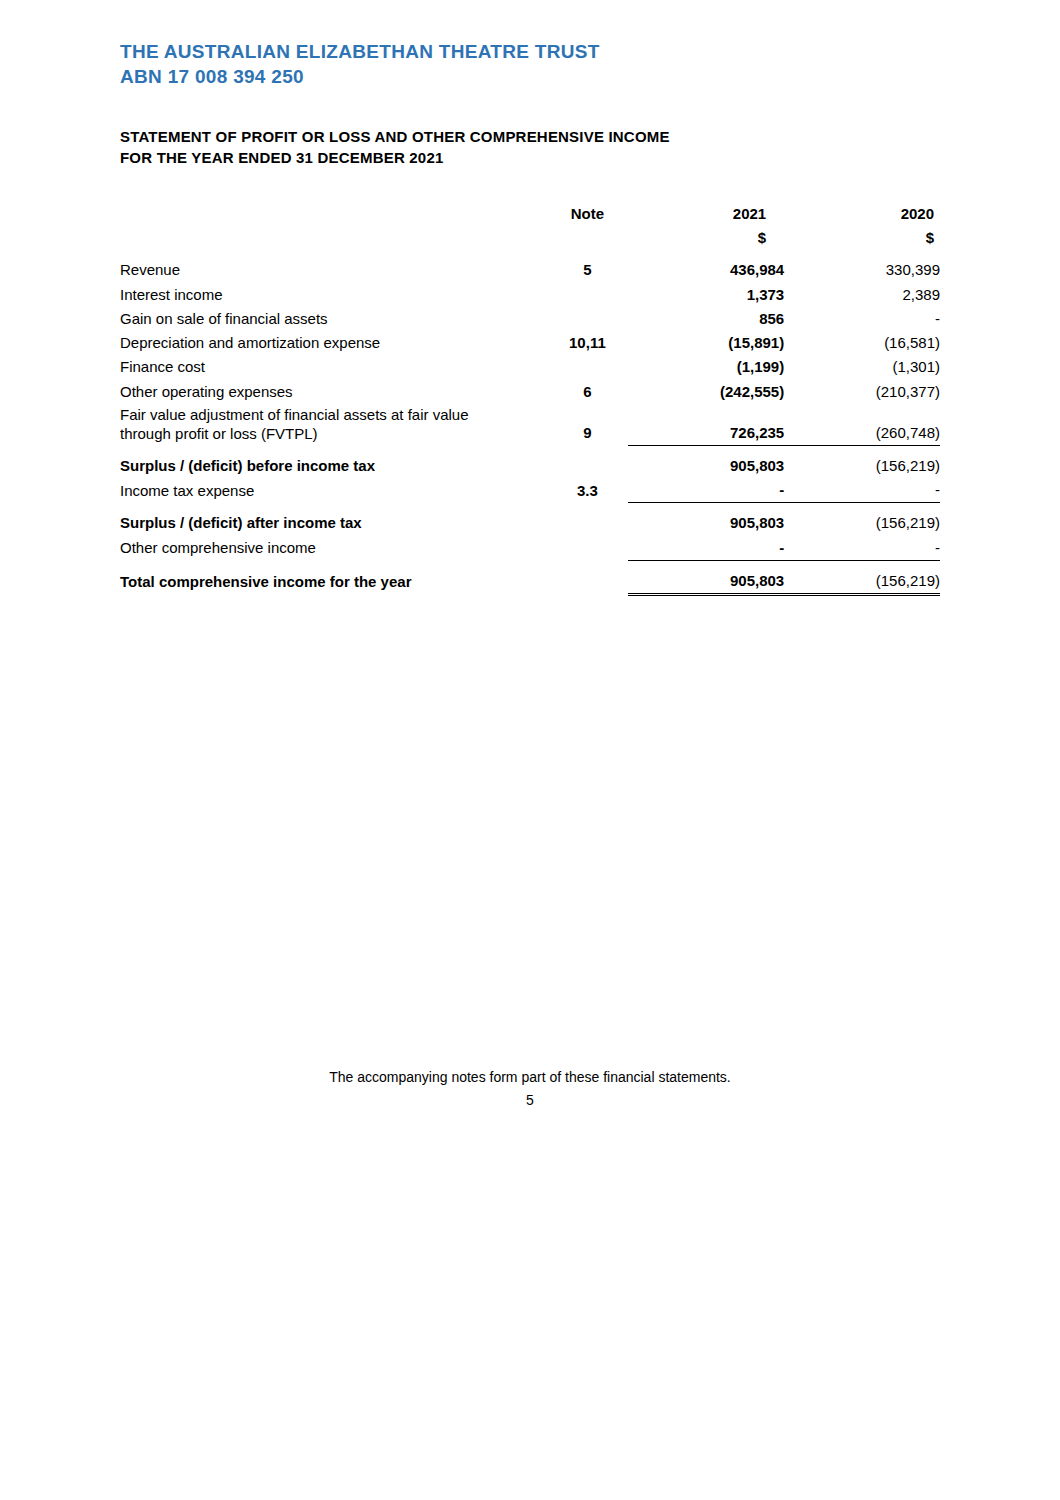THE AUSTRALIAN ELIZABETHAN THEATRE TRUST ABN 17 008 394 250
STATEMENT OF PROFIT OR LOSS AND OTHER COMPREHENSIVE INCOME
FOR THE YEAR ENDED 31 DECEMBER 2021
| | Note | 2021 | 2020 |
| --- | --- | --- | --- |
| | | $ | $ |
| Revenue | 5 | 436,984 | 330,399 |
| Interest income | | 1,373 | 2,389 |
| Gain on sale of financial assets | | 856 | - |
| Depreciation and amortization expense | 10,11 | (15,891) | (16,581) |
| Finance cost | | (1,199) | (1,301) |
| Other operating expenses | 6 | (242,555) | (210,377) |
| Fair value adjustment of financial assets at fair value through profit or loss (FVTPL) | 9 | 726,235 | (260,748) |
| Surplus / (deficit) before income tax | | 905,803 | (156,219) |
| Income tax expense | 3.3 | - | - |
| Surplus / (deficit) after income tax | | 905,803 | (156,219) |
| Other comprehensive income | | - | - |
| Total comprehensive income for the year | | 905,803 | (156,219) |
The accompanying notes form part of these financial statements.
5